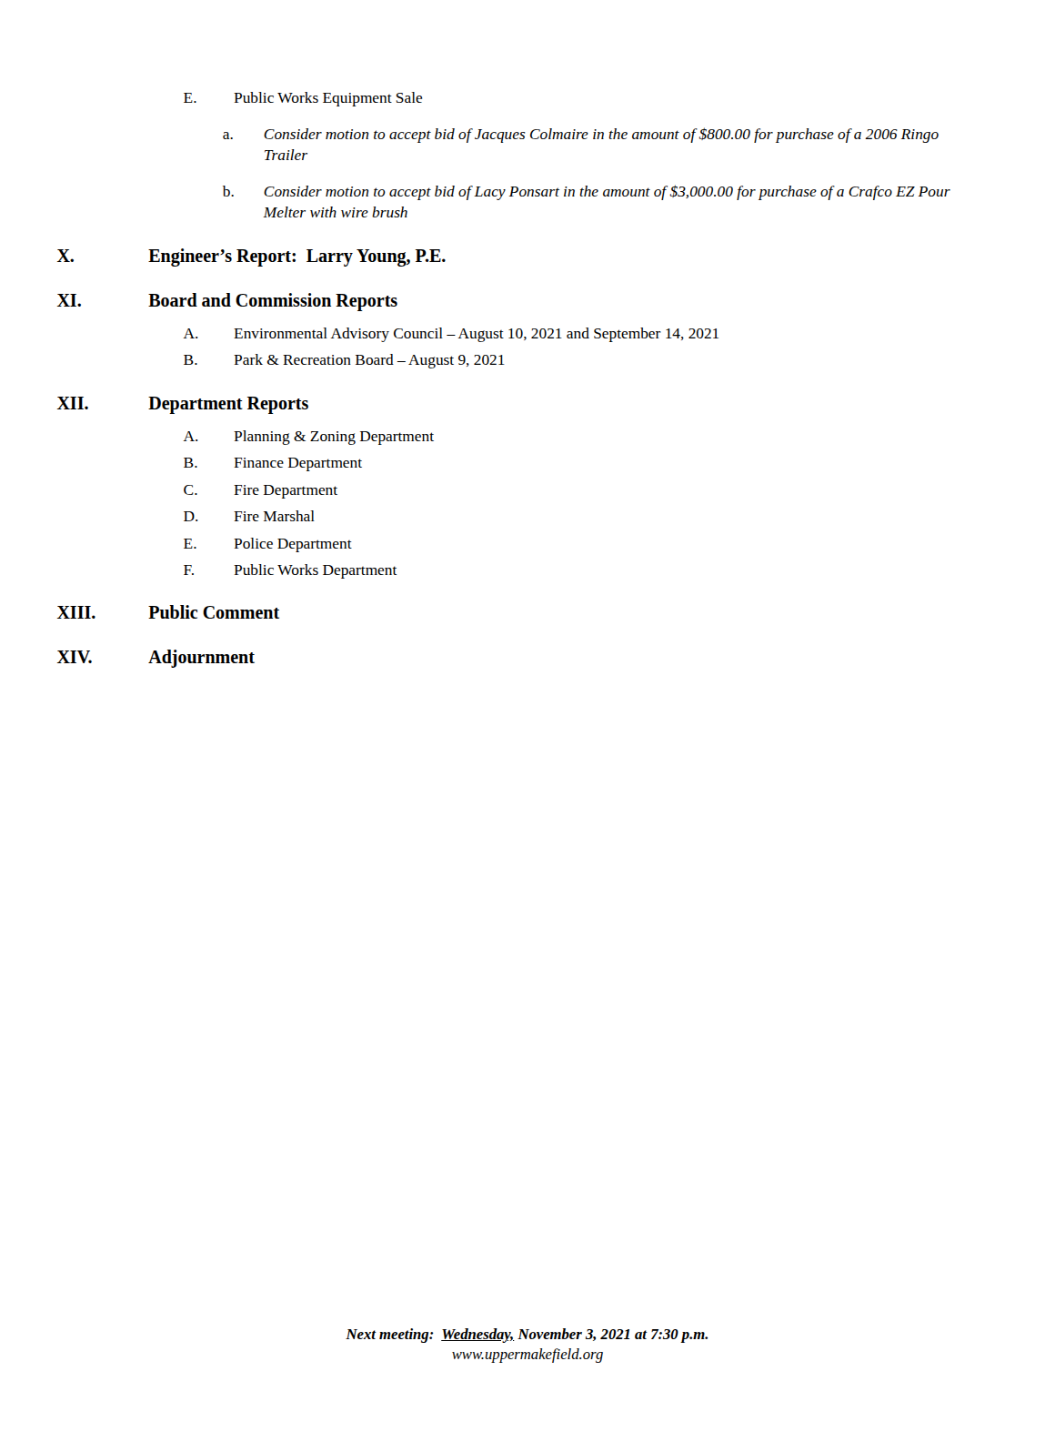E. Public Works Equipment Sale
a. Consider motion to accept bid of Jacques Colmaire in the amount of $800.00 for purchase of a 2006 Ringo Trailer
b. Consider motion to accept bid of Lacy Ponsart in the amount of $3,000.00 for purchase of a Crafco EZ Pour Melter with wire brush
X. Engineer’s Report: Larry Young, P.E.
XI. Board and Commission Reports
A. Environmental Advisory Council – August 10, 2021 and September 14, 2021
B. Park & Recreation Board – August 9, 2021
XII. Department Reports
A. Planning & Zoning Department
B. Finance Department
C. Fire Department
D. Fire Marshal
E. Police Department
F. Public Works Department
XIII. Public Comment
XIV. Adjournment
Next meeting: Wednesday, November 3, 2021 at 7:30 p.m.
www.uppermakefield.org